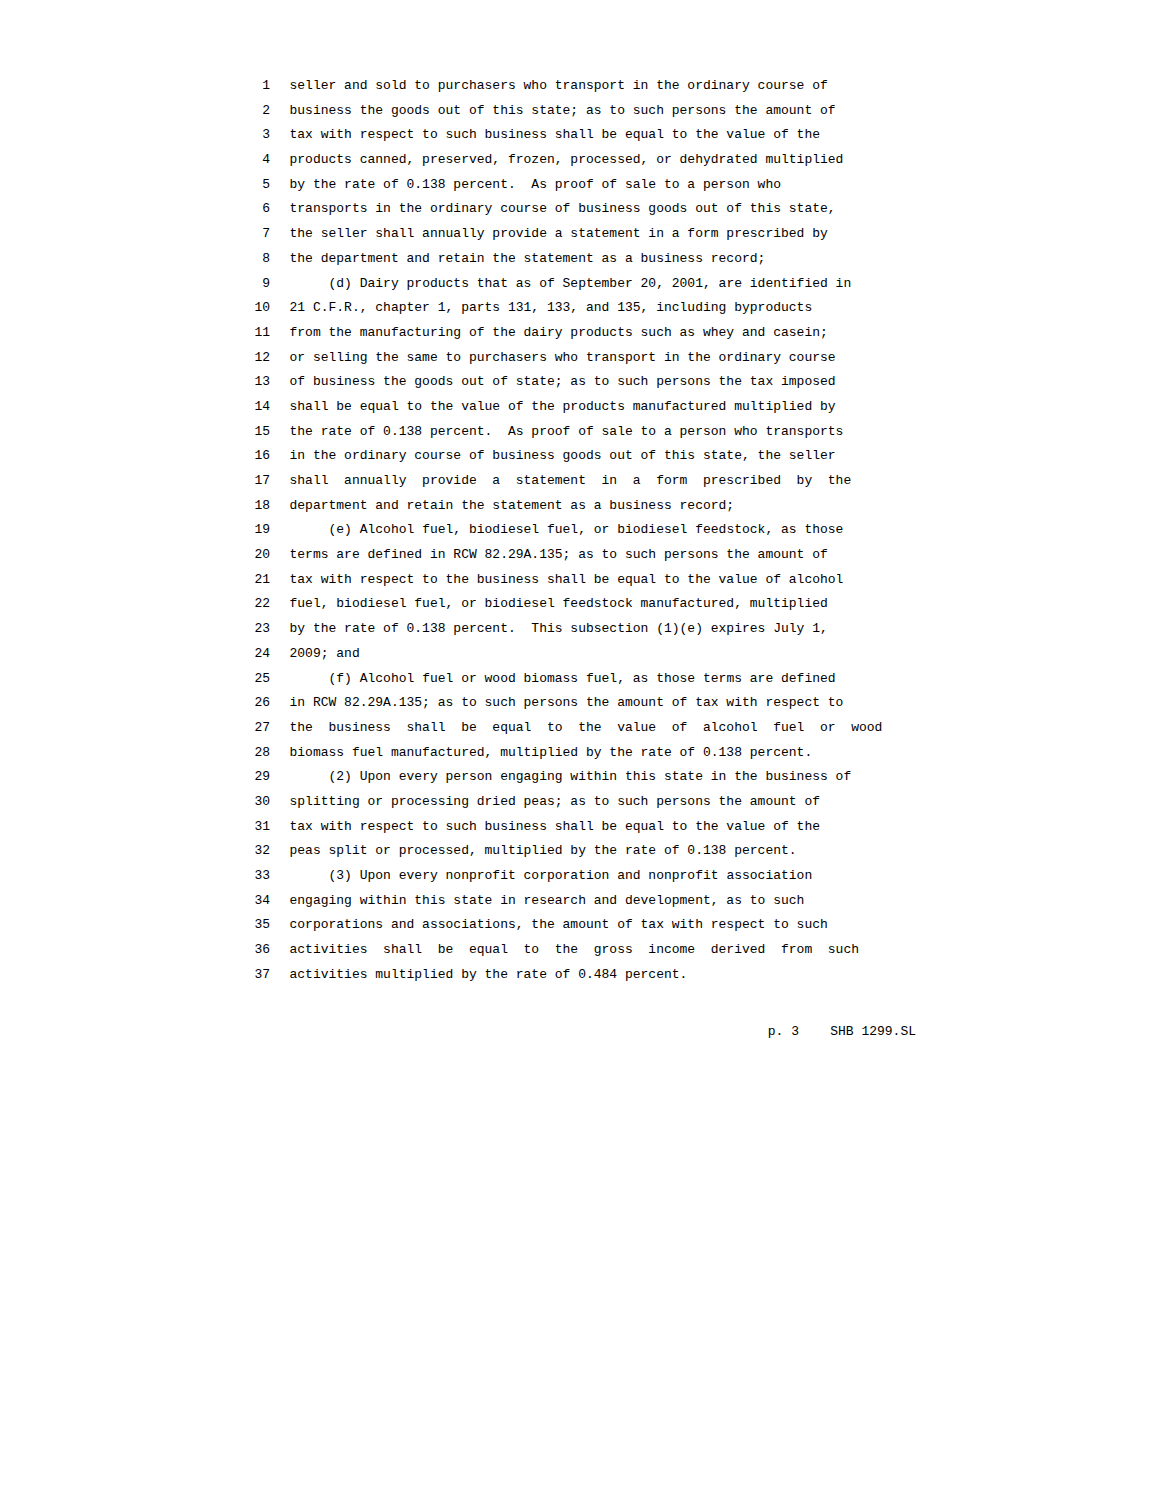seller and sold to purchasers who transport in the ordinary course of
business the goods out of this state; as to such persons the amount of
tax with respect to such business shall be equal to the value of the
products canned, preserved, frozen, processed, or dehydrated multiplied
by the rate of 0.138 percent. As proof of sale to a person who
transports in the ordinary course of business goods out of this state,
the seller shall annually provide a statement in a form prescribed by
the department and retain the statement as a business record;
(d) Dairy products that as of September 20, 2001, are identified in
21 C.F.R., chapter 1, parts 131, 133, and 135, including byproducts
from the manufacturing of the dairy products such as whey and casein;
or selling the same to purchasers who transport in the ordinary course
of business the goods out of state; as to such persons the tax imposed
shall be equal to the value of the products manufactured multiplied by
the rate of 0.138 percent. As proof of sale to a person who transports
in the ordinary course of business goods out of this state, the seller
shall annually provide a statement in a form prescribed by the
department and retain the statement as a business record;
(e) Alcohol fuel, biodiesel fuel, or biodiesel feedstock, as those
terms are defined in RCW 82.29A.135; as to such persons the amount of
tax with respect to the business shall be equal to the value of alcohol
fuel, biodiesel fuel, or biodiesel feedstock manufactured, multiplied
by the rate of 0.138 percent. This subsection (1)(e) expires July 1,
2009; and
(f) Alcohol fuel or wood biomass fuel, as those terms are defined
in RCW 82.29A.135; as to such persons the amount of tax with respect to
the business shall be equal to the value of alcohol fuel or wood
biomass fuel manufactured, multiplied by the rate of 0.138 percent.
(2) Upon every person engaging within this state in the business of
splitting or processing dried peas; as to such persons the amount of
tax with respect to such business shall be equal to the value of the
peas split or processed, multiplied by the rate of 0.138 percent.
(3) Upon every nonprofit corporation and nonprofit association
engaging within this state in research and development, as to such
corporations and associations, the amount of tax with respect to such
activities shall be equal to the gross income derived from such
activities multiplied by the rate of 0.484 percent.
p. 3 SHB 1299.SL